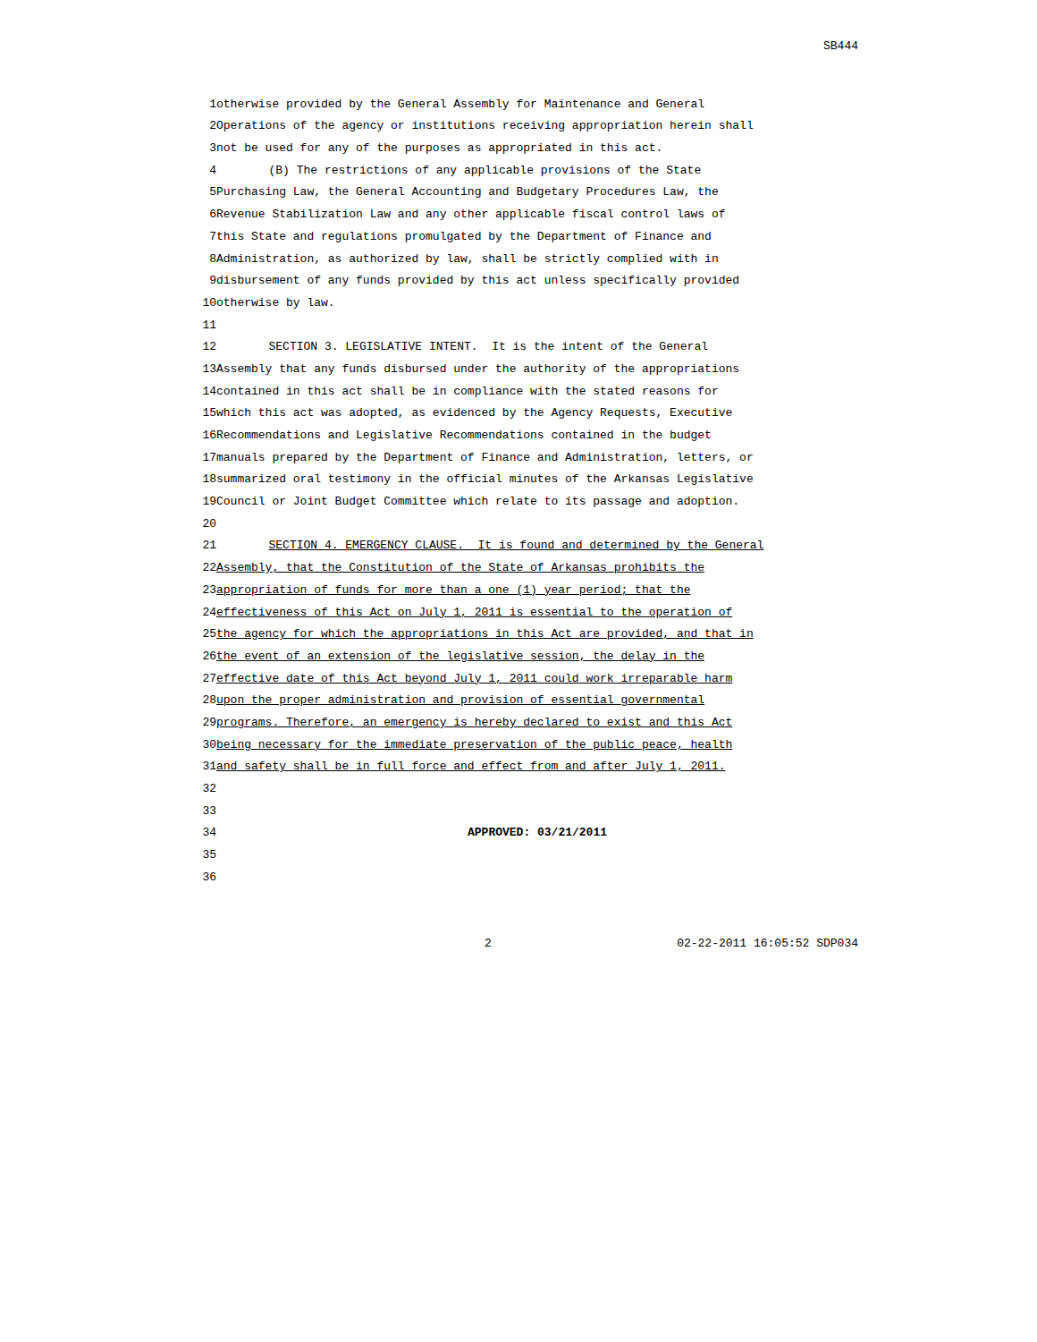SB444
| 1 | otherwise provided by the General Assembly for Maintenance and General |
| 2 | Operations of the agency or institutions receiving appropriation herein shall |
| 3 | not be used for any of the purposes as appropriated in this act. |
| 4 | (B) The restrictions of any applicable provisions of the State |
| 5 | Purchasing Law, the General Accounting and Budgetary Procedures Law, the |
| 6 | Revenue Stabilization Law and any other applicable fiscal control laws of |
| 7 | this State and regulations promulgated by the Department of Finance and |
| 8 | Administration, as authorized by law, shall be strictly complied with in |
| 9 | disbursement of any funds provided by this act unless specifically provided |
| 10 | otherwise by law. |
| 11 | |
| 12 | SECTION 3. LEGISLATIVE INTENT. It is the intent of the General |
| 13 | Assembly that any funds disbursed under the authority of the appropriations |
| 14 | contained in this act shall be in compliance with the stated reasons for |
| 15 | which this act was adopted, as evidenced by the Agency Requests, Executive |
| 16 | Recommendations and Legislative Recommendations contained in the budget |
| 17 | manuals prepared by the Department of Finance and Administration, letters, or |
| 18 | summarized oral testimony in the official minutes of the Arkansas Legislative |
| 19 | Council or Joint Budget Committee which relate to its passage and adoption. |
| 20 | |
| 21 | SECTION 4. EMERGENCY CLAUSE. It is found and determined by the General |
| 22 | Assembly, that the Constitution of the State of Arkansas prohibits the |
| 23 | appropriation of funds for more than a one (1) year period; that the |
| 24 | effectiveness of this Act on July 1, 2011 is essential to the operation of |
| 25 | the agency for which the appropriations in this Act are provided, and that in |
| 26 | the event of an extension of the legislative session, the delay in the |
| 27 | effective date of this Act beyond July 1, 2011 could work irreparable harm |
| 28 | upon the proper administration and provision of essential governmental |
| 29 | programs. Therefore, an emergency is hereby declared to exist and this Act |
| 30 | being necessary for the immediate preservation of the public peace, health |
| 31 | and safety shall be in full force and effect from and after July 1, 2011. |
| 32 | |
| 33 | |
| 34 | APPROVED: 03/21/2011 |
| 35 | |
| 36 | |
2 02-22-2011 16:05:52 SDP034